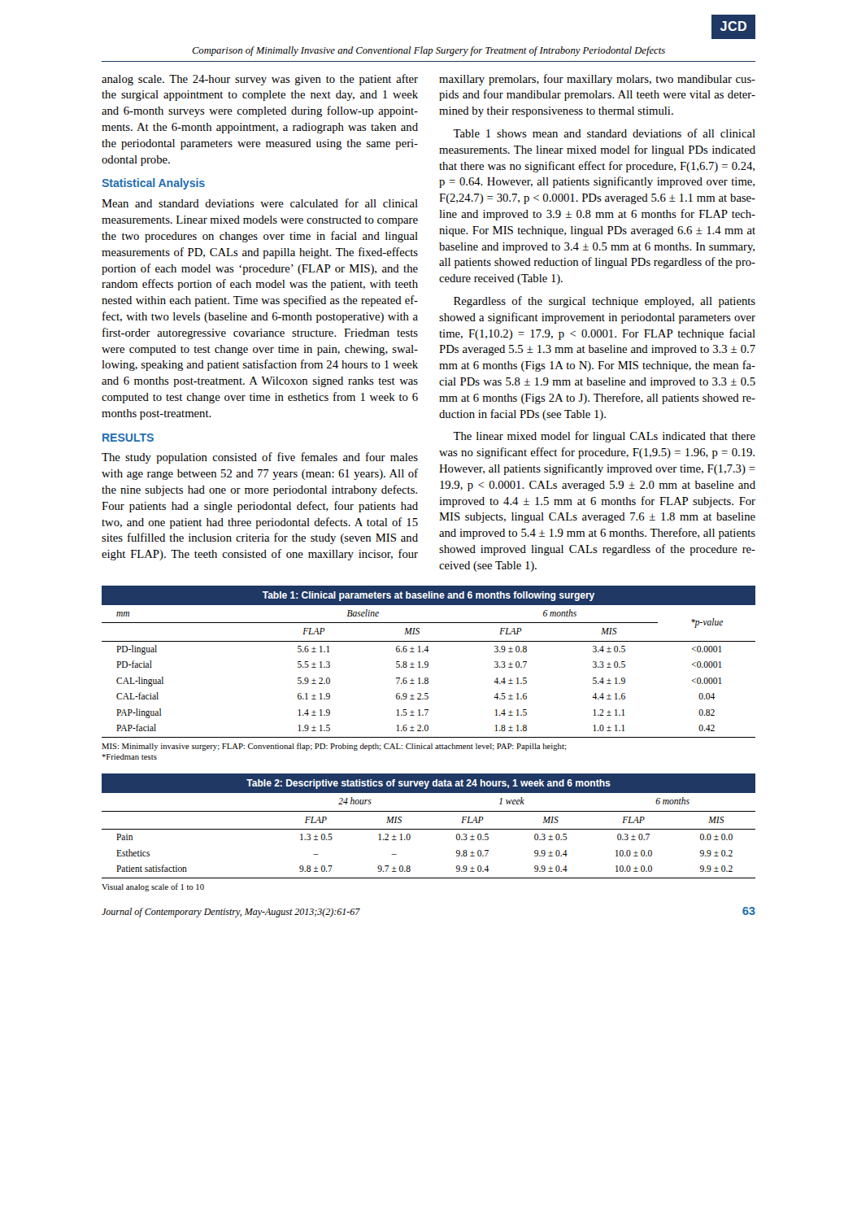JCD
Comparison of Minimally Invasive and Conventional Flap Surgery for Treatment of Intrabony Periodontal Defects
analog scale. The 24-hour survey was given to the patient after the surgical appointment to complete the next day, and 1 week and 6-month surveys were completed during follow-up appointments. At the 6-month appointment, a radiograph was taken and the periodontal parameters were measured using the same periodontal probe.
Statistical Analysis
Mean and standard deviations were calculated for all clinical measurements. Linear mixed models were constructed to compare the two procedures on changes over time in facial and lingual measurements of PD, CALs and papilla height. The fixed-effects portion of each model was ‘procedure’ (FLAP or MIS), and the random effects portion of each model was the patient, with teeth nested within each patient. Time was specified as the repeated effect, with two levels (baseline and 6-month postoperative) with a first-order autoregressive covariance structure. Friedman tests were computed to test change over time in pain, chewing, swallowing, speaking and patient satisfaction from 24 hours to 1 week and 6 months post-treatment. A Wilcoxon signed ranks test was computed to test change over time in esthetics from 1 week to 6 months post-treatment.
Results
The study population consisted of five females and four males with age range between 52 and 77 years (mean: 61 years). All of the nine subjects had one or more periodontal intrabony defects. Four patients had a single periodontal defect, four patients had two, and one patient had three periodontal defects. A total of 15 sites fulfilled the inclusion criteria for the study (seven MIS and eight FLAP). The teeth consisted of one maxillary incisor, four maxillary premolars, four maxillary molars, two mandibular cuspids and four mandibular premolars. All teeth were vital as determined by their responsiveness to thermal stimuli.
Table 1 shows mean and standard deviations of all clinical measurements. The linear mixed model for lingual PDs indicated that there was no significant effect for procedure, F(1,6.7) = 0.24, p = 0.64. However, all patients significantly improved over time, F(2,24.7) = 30.7, p < 0.0001. PDs averaged 5.6 ± 1.1 mm at baseline and improved to 3.9 ± 0.8 mm at 6 months for FLAP technique. For MIS technique, lingual PDs averaged 6.6 ± 1.4 mm at baseline and improved to 3.4 ± 0.5 mm at 6 months. In summary, all patients showed reduction of lingual PDs regardless of the procedure received (Table 1).
Regardless of the surgical technique employed, all patients showed a significant improvement in periodontal parameters over time, F(1,10.2) = 17.9, p < 0.0001. For FLAP technique facial PDs averaged 5.5 ± 1.3 mm at baseline and improved to 3.3 ± 0.7 mm at 6 months (Figs 1A to N). For MIS technique, the mean facial PDs was 5.8 ± 1.9 mm at baseline and improved to 3.3 ± 0.5 mm at 6 months (Figs 2A to J). Therefore, all patients showed reduction in facial PDs (see Table 1).
The linear mixed model for lingual CALs indicated that there was no significant effect for procedure, F(1,9.5) = 1.96, p = 0.19. However, all patients significantly improved over time, F(1,7.3) = 19.9, p < 0.0001. CALs averaged 5.9 ± 2.0 mm at baseline and improved to 4.4 ± 1.5 mm at 6 months for FLAP subjects. For MIS subjects, lingual CALs averaged 7.6 ± 1.8 mm at baseline and improved to 5.4 ± 1.9 mm at 6 months. Therefore, all patients showed improved lingual CALs regardless of the procedure received (see Table 1).
Table 1: Clinical parameters at baseline and 6 months following surgery
| mm | Baseline | 6 months | *p-value |
| --- | --- | --- | --- |
| | FLAP | MIS | FLAP | MIS |
| PD-lingual | 5.6 ± 1.1 | 6.6 ± 1.4 | 3.9 ± 0.8 | 3.4 ± 0.5 | <0.0001 |
| PD-facial | 5.5 ± 1.3 | 5.8 ± 1.9 | 3.3 ± 0.7 | 3.3 ± 0.5 | <0.0001 |
| CAL-lingual | 5.9 ± 2.0 | 7.6 ± 1.8 | 4.4 ± 1.5 | 5.4 ± 1.9 | <0.0001 |
| CAL-facial | 6.1 ± 1.9 | 6.9 ± 2.5 | 4.5 ± 1.6 | 4.4 ± 1.6 | 0.04 |
| PAP-lingual | 1.4 ± 1.9 | 1.5 ± 1.7 | 1.4 ± 1.5 | 1.2 ± 1.1 | 0.82 |
| PAP-facial | 1.9 ± 1.5 | 1.6 ± 2.0 | 1.8 ± 1.8 | 1.0 ± 1.1 | 0.42 |
MIS: Minimally invasive surgery; FLAP: Conventional flap; PD: Probing depth; CAL: Clinical attachment level; PAP: Papilla height;
*Friedman tests
Table 2: Descriptive statistics of survey data at 24 hours, 1 week and 6 months
| | 24 hours | 1 week | 6 months |
| --- | --- | --- | --- |
| | FLAP | MIS | FLAP | MIS | FLAP | MIS |
| Pain | 1.3 ± 0.5 | 1.2 ± 1.0 | 0.3 ± 0.5 | 0.3 ± 0.5 | 0.3 ± 0.7 | 0.0 ± 0.0 |
| Esthetics | – | – | 9.8 ± 0.7 | 9.9 ± 0.4 | 10.0 ± 0.0 | 9.9 ± 0.2 |
| Patient satisfaction | 9.8 ± 0.7 | 9.7 ± 0.8 | 9.9 ± 0.4 | 9.9 ± 0.4 | 10.0 ± 0.0 | 9.9 ± 0.2 |
Visual analog scale of 1 to 10
Journal of Contemporary Dentistry, May-August 2013;3(2):61-67
63